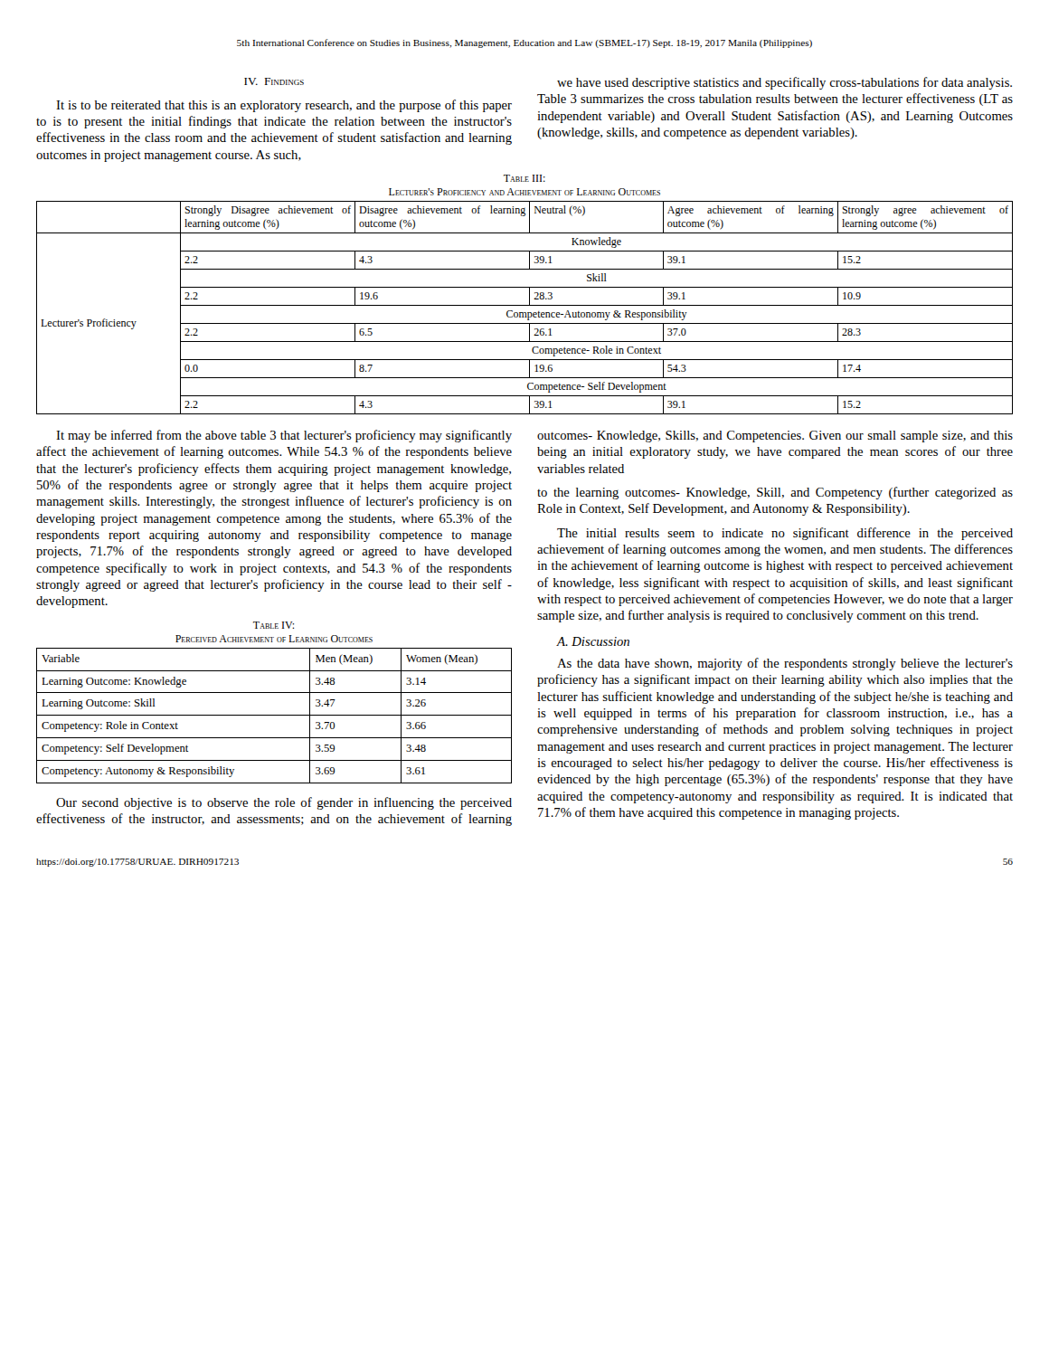5th International Conference on Studies in Business, Management, Education and Law (SBMEL-17) Sept. 18-19, 2017 Manila (Philippines)
IV. Findings
It is to be reiterated that this is an exploratory research, and the purpose of this paper to is to present the initial findings that indicate the relation between the instructor's effectiveness in the class room and the achievement of student satisfaction and learning outcomes in project management course. As such,
we have used descriptive statistics and specifically cross-tabulations for data analysis. Table 3 summarizes the cross tabulation results between the lecturer effectiveness (LT as independent variable) and Overall Student Satisfaction (AS), and Learning Outcomes (knowledge, skills, and competence as dependent variables).
Table III:
Lecturer's Proficiency and Achievement of Learning Outcomes
| | Strongly Disagree achievement of learning outcome (%) | Disagree achievement of learning outcome (%) | Neutral (%) | Agree achievement of learning outcome (%) | Strongly agree achievement of learning outcome (%) |
| Lecturer's Proficiency | Knowledge |
| 2.2 | 4.3 | 39.1 | 39.1 | 15.2 |
| Skill |
| 2.2 | 19.6 | 28.3 | 39.1 | 10.9 |
| Competence-Autonomy & Responsibility |
| 2.2 | 6.5 | 26.1 | 37.0 | 28.3 |
| Competence- Role in Context |
| 0.0 | 8.7 | 19.6 | 54.3 | 17.4 |
| Competence- Self Development |
| 2.2 | 4.3 | 39.1 | 39.1 | 15.2 |
It may be inferred from the above table 3 that lecturer's proficiency may significantly affect the achievement of learning outcomes. While 54.3 % of the respondents believe that the lecturer's proficiency effects them acquiring project management knowledge, 50% of the respondents agree or strongly agree that it helps them acquire project management skills. Interestingly, the strongest influence of lecturer's proficiency is on developing project management competence among the students, where 65.3% of the respondents report acquiring autonomy and responsibility competence to manage projects, 71.7% of the respondents strongly agreed or agreed to have developed competence specifically to work in project contexts, and 54.3 % of the respondents strongly agreed or agreed that lecturer's proficiency in the course lead to their self -development.
Table IV:
Perceived Achievement of Learning Outcomes
| Variable | Men (Mean) | Women (Mean) |
| Learning Outcome: Knowledge | 3.48 | 3.14 |
| Learning Outcome: Skill | 3.47 | 3.26 |
| Competency: Role in Context | 3.70 | 3.66 |
| Competency: Self Development | 3.59 | 3.48 |
| Competency: Autonomy & Responsibility | 3.69 | 3.61 |
Our second objective is to observe the role of gender in influencing the perceived effectiveness of the instructor, and assessments; and on the achievement of learning outcomes- Knowledge, Skills, and Competencies. Given our small sample size, and this being an initial exploratory study, we have compared the mean scores of our three variables related
to the learning outcomes- Knowledge, Skill, and Competency (further categorized as Role in Context, Self Development, and Autonomy & Responsibility).
The initial results seem to indicate no significant difference in the perceived achievement of learning outcomes among the women, and men students. The differences in the achievement of learning outcome is highest with respect to perceived achievement of knowledge, less significant with respect to acquisition of skills, and least significant with respect to perceived achievement of competencies However, we do note that a larger sample size, and further analysis is required to conclusively comment on this trend.
A. Discussion
As the data have shown, majority of the respondents strongly believe the lecturer's proficiency has a significant impact on their learning ability which also implies that the lecturer has sufficient knowledge and understanding of the subject he/she is teaching and is well equipped in terms of his preparation for classroom instruction, i.e., has a comprehensive understanding of methods and problem solving techniques in project management and uses research and current practices in project management. The lecturer is encouraged to select his/her pedagogy to deliver the course. His/her effectiveness is evidenced by the high percentage (65.3%) of the respondents' response that they have acquired the competency-autonomy and responsibility as required. It is indicated that 71.7% of them have acquired this competence in managing projects.
https://doi.org/10.17758/URUAE. DIRH0917213 56